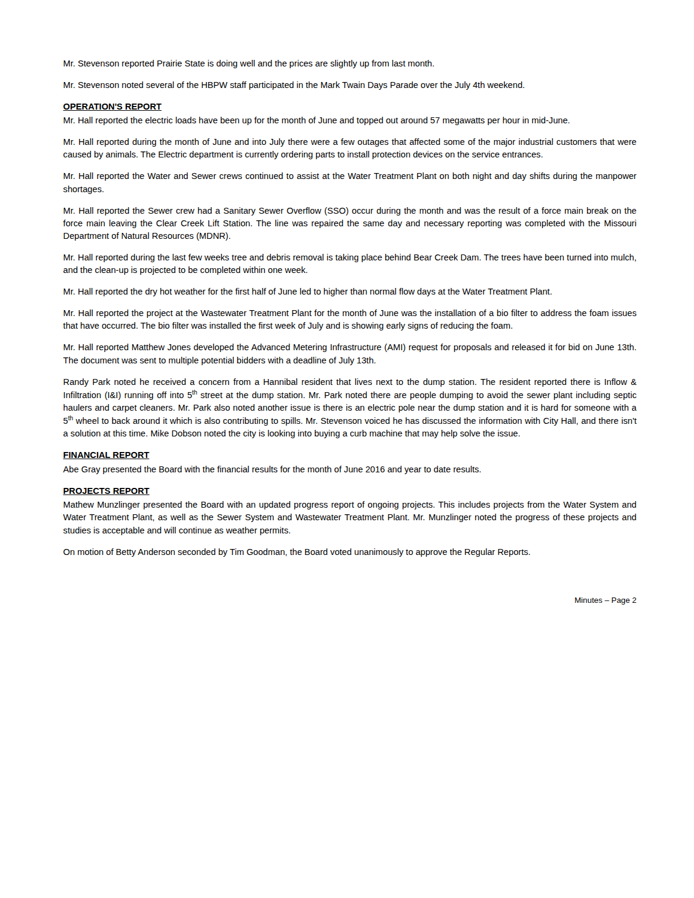Mr. Stevenson reported Prairie State is doing well and the prices are slightly up from last month.
Mr. Stevenson noted several of the HBPW staff participated in the Mark Twain Days Parade over the July 4th weekend.
OPERATION'S REPORT
Mr. Hall reported the electric loads have been up for the month of June and topped out around 57 megawatts per hour in mid-June.
Mr. Hall reported during the month of June and into July there were a few outages that affected some of the major industrial customers that were caused by animals. The Electric department is currently ordering parts to install protection devices on the service entrances.
Mr. Hall reported the Water and Sewer crews continued to assist at the Water Treatment Plant on both night and day shifts during the manpower shortages.
Mr. Hall reported the Sewer crew had a Sanitary Sewer Overflow (SSO) occur during the month and was the result of a force main break on the force main leaving the Clear Creek Lift Station. The line was repaired the same day and necessary reporting was completed with the Missouri Department of Natural Resources (MDNR).
Mr. Hall reported during the last few weeks tree and debris removal is taking place behind Bear Creek Dam. The trees have been turned into mulch, and the clean-up is projected to be completed within one week.
Mr. Hall reported the dry hot weather for the first half of June led to higher than normal flow days at the Water Treatment Plant.
Mr. Hall reported the project at the Wastewater Treatment Plant for the month of June was the installation of a bio filter to address the foam issues that have occurred. The bio filter was installed the first week of July and is showing early signs of reducing the foam.
Mr. Hall reported Matthew Jones developed the Advanced Metering Infrastructure (AMI) request for proposals and released it for bid on June 13th. The document was sent to multiple potential bidders with a deadline of July 13th.
Randy Park noted he received a concern from a Hannibal resident that lives next to the dump station. The resident reported there is Inflow & Infiltration (I&I) running off into 5th street at the dump station. Mr. Park noted there are people dumping to avoid the sewer plant including septic haulers and carpet cleaners. Mr. Park also noted another issue is there is an electric pole near the dump station and it is hard for someone with a 5th wheel to back around it which is also contributing to spills. Mr. Stevenson voiced he has discussed the information with City Hall, and there isn't a solution at this time. Mike Dobson noted the city is looking into buying a curb machine that may help solve the issue.
FINANCIAL REPORT
Abe Gray presented the Board with the financial results for the month of June 2016 and year to date results.
PROJECTS REPORT
Mathew Munzlinger presented the Board with an updated progress report of ongoing projects. This includes projects from the Water System and Water Treatment Plant, as well as the Sewer System and Wastewater Treatment Plant. Mr. Munzlinger noted the progress of these projects and studies is acceptable and will continue as weather permits.
On motion of Betty Anderson seconded by Tim Goodman, the Board voted unanimously to approve the Regular Reports.
Minutes – Page 2